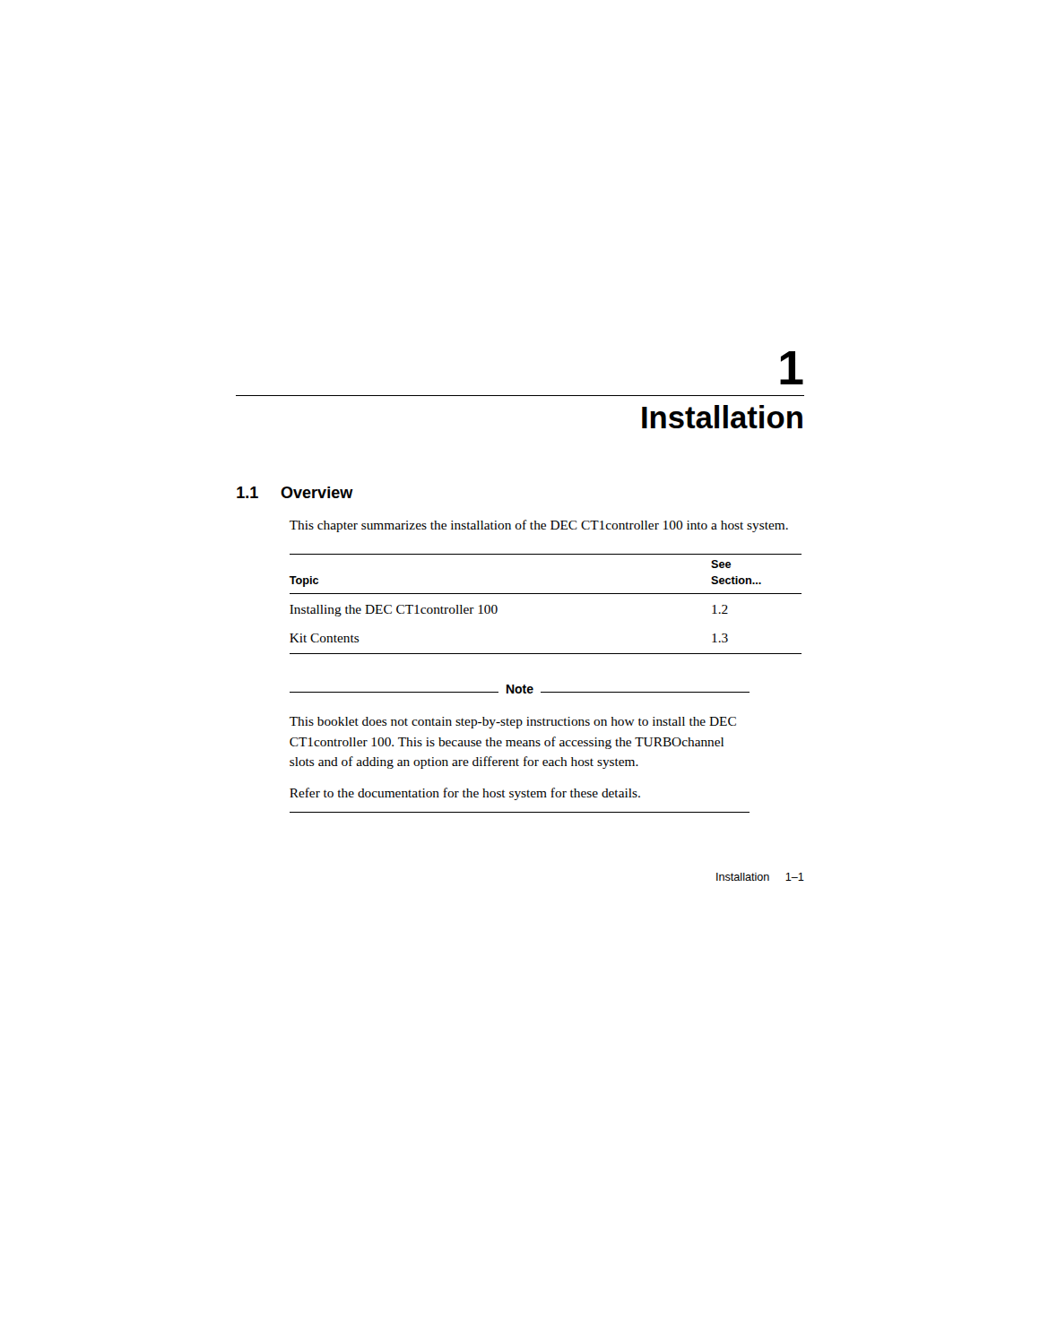1
Installation
1.1 Overview
This chapter summarizes the installation of the DEC CT1controller 100 into a host system.
| Topic | See Section... |
| --- | --- |
| Installing the DEC CT1controller 100 | 1.2 |
| Kit Contents | 1.3 |
Note
This booklet does not contain step-by-step instructions on how to install the DEC CT1controller 100. This is because the means of accessing the TURBOchannel slots and of adding an option are different for each host system.
Refer to the documentation for the host system for these details.
Installation 1–1